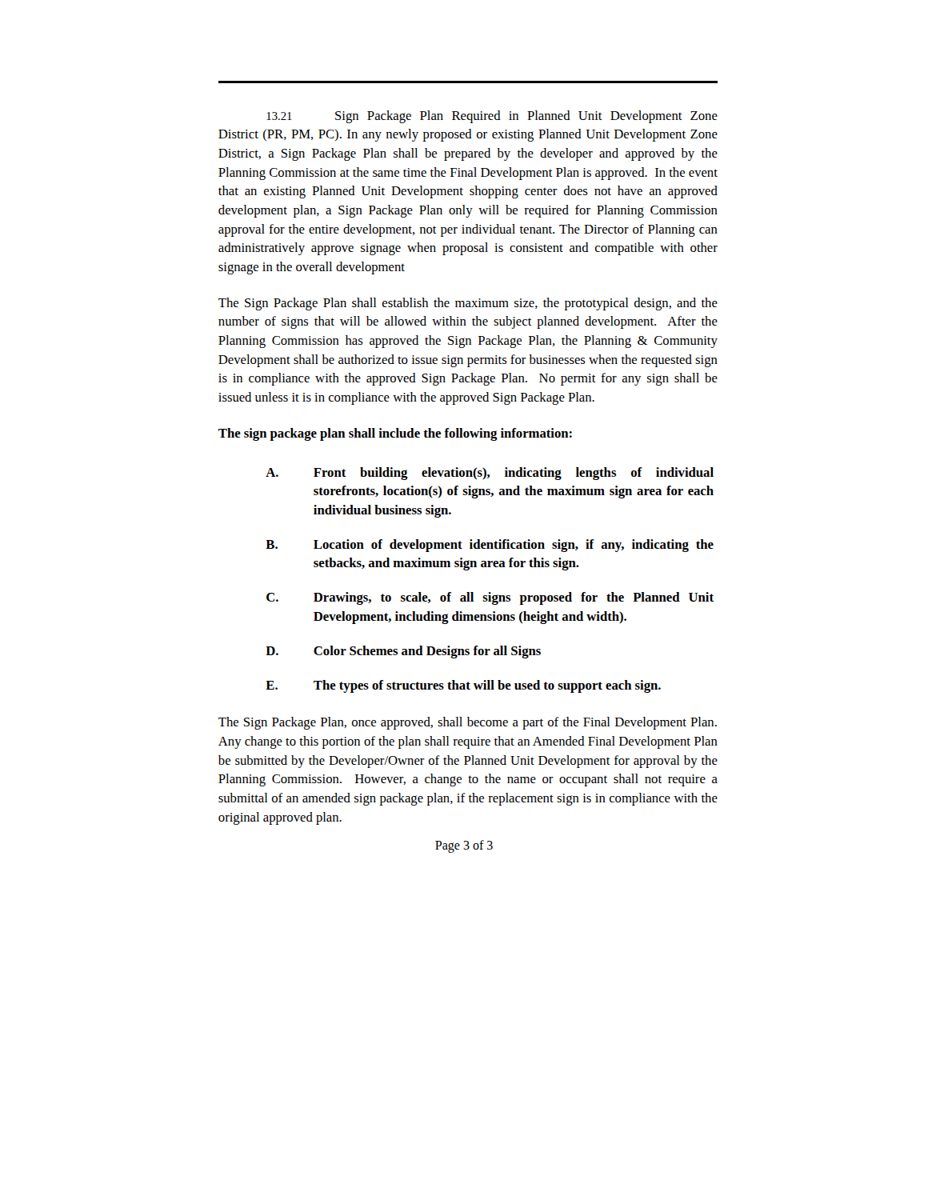13.21 Sign Package Plan Required in Planned Unit Development Zone District (PR, PM, PC). In any newly proposed or existing Planned Unit Development Zone District, a Sign Package Plan shall be prepared by the developer and approved by the Planning Commission at the same time the Final Development Plan is approved. In the event that an existing Planned Unit Development shopping center does not have an approved development plan, a Sign Package Plan only will be required for Planning Commission approval for the entire development, not per individual tenant. The Director of Planning can administratively approve signage when proposal is consistent and compatible with other signage in the overall development
The Sign Package Plan shall establish the maximum size, the prototypical design, and the number of signs that will be allowed within the subject planned development. After the Planning Commission has approved the Sign Package Plan, the Planning & Community Development shall be authorized to issue sign permits for businesses when the requested sign is in compliance with the approved Sign Package Plan. No permit for any sign shall be issued unless it is in compliance with the approved Sign Package Plan.
The sign package plan shall include the following information:
A. Front building elevation(s), indicating lengths of individual storefronts, location(s) of signs, and the maximum sign area for each individual business sign.
B. Location of development identification sign, if any, indicating the setbacks, and maximum sign area for this sign.
C. Drawings, to scale, of all signs proposed for the Planned Unit Development, including dimensions (height and width).
D. Color Schemes and Designs for all Signs
E. The types of structures that will be used to support each sign.
The Sign Package Plan, once approved, shall become a part of the Final Development Plan. Any change to this portion of the plan shall require that an Amended Final Development Plan be submitted by the Developer/Owner of the Planned Unit Development for approval by the Planning Commission. However, a change to the name or occupant shall not require a submittal of an amended sign package plan, if the replacement sign is in compliance with the original approved plan.
Page 3 of 3